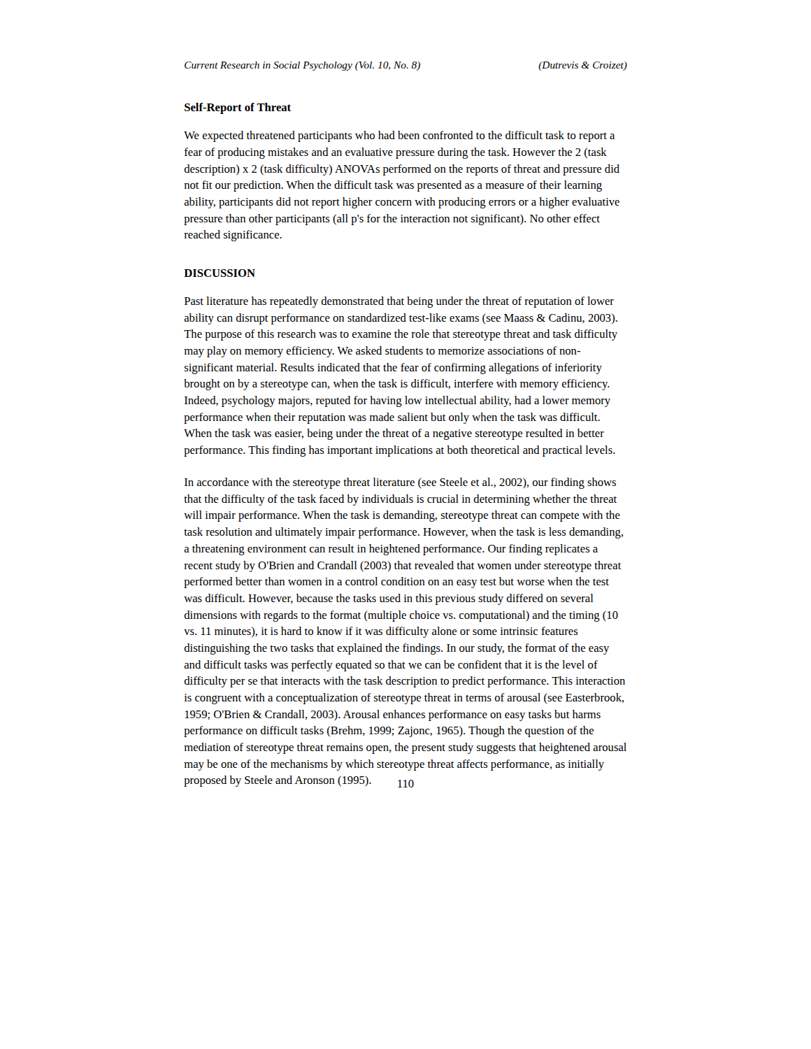Current Research in Social Psychology (Vol. 10, No. 8) (Dutrevis & Croizet)
Self-Report of Threat
We expected threatened participants who had been confronted to the difficult task to report a fear of producing mistakes and an evaluative pressure during the task. However the 2 (task description) x 2 (task difficulty) ANOVAs performed on the reports of threat and pressure did not fit our prediction. When the difficult task was presented as a measure of their learning ability, participants did not report higher concern with producing errors or a higher evaluative pressure than other participants (all p's for the interaction not significant). No other effect reached significance.
DISCUSSION
Past literature has repeatedly demonstrated that being under the threat of reputation of lower ability can disrupt performance on standardized test-like exams (see Maass & Cadinu, 2003). The purpose of this research was to examine the role that stereotype threat and task difficulty may play on memory efficiency. We asked students to memorize associations of non-significant material. Results indicated that the fear of confirming allegations of inferiority brought on by a stereotype can, when the task is difficult, interfere with memory efficiency. Indeed, psychology majors, reputed for having low intellectual ability, had a lower memory performance when their reputation was made salient but only when the task was difficult. When the task was easier, being under the threat of a negative stereotype resulted in better performance. This finding has important implications at both theoretical and practical levels.
In accordance with the stereotype threat literature (see Steele et al., 2002), our finding shows that the difficulty of the task faced by individuals is crucial in determining whether the threat will impair performance. When the task is demanding, stereotype threat can compete with the task resolution and ultimately impair performance. However, when the task is less demanding, a threatening environment can result in heightened performance. Our finding replicates a recent study by O'Brien and Crandall (2003) that revealed that women under stereotype threat performed better than women in a control condition on an easy test but worse when the test was difficult. However, because the tasks used in this previous study differed on several dimensions with regards to the format (multiple choice vs. computational) and the timing (10 vs. 11 minutes), it is hard to know if it was difficulty alone or some intrinsic features distinguishing the two tasks that explained the findings. In our study, the format of the easy and difficult tasks was perfectly equated so that we can be confident that it is the level of difficulty per se that interacts with the task description to predict performance. This interaction is congruent with a conceptualization of stereotype threat in terms of arousal (see Easterbrook, 1959; O'Brien & Crandall, 2003). Arousal enhances performance on easy tasks but harms performance on difficult tasks (Brehm, 1999; Zajonc, 1965). Though the question of the mediation of stereotype threat remains open, the present study suggests that heightened arousal may be one of the mechanisms by which stereotype threat affects performance, as initially proposed by Steele and Aronson (1995).
110